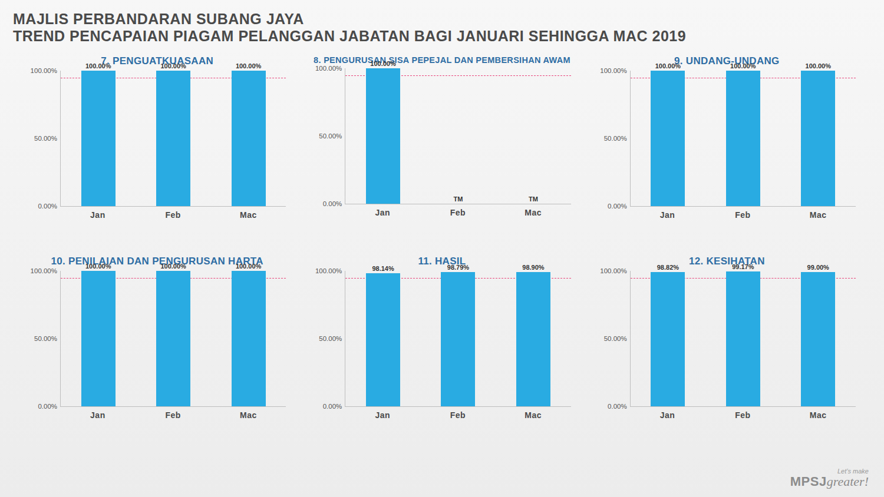Majlis Perbandaran Subang Jaya
Trend Pencapaian Piagam Pelanggan Jabatan Bagi Januari Sehingga Mac 2019
7. Penguatkuasaan
100.00% 50.00% 0.00%
100.00%
100.00%
100.00%
Jan Feb Mac
8. Pengurusan Sisa Pepejal dan Pembersihan Awam
100.00% 50.00% 0.00%
100.00%
TM
TM
Jan Feb Mac
0
9. Undang-Undang
100.00% 50.00% 0.00%
100.00%
100.00%
100.00%
Jan Feb Mac
10. Penilaian dan Pengurusan Harta
100.00% 50.00% 0.00%
100.00%
100.00%
100.00%
Jan Feb Mac
11. Hasil
100.00% 50.00% 0.00%
98.14%
98.79%
98.90%
Jan Feb Mac
12. Kesihatan
100.00% 50.00% 0.00%
98.82%
99.17%
99.00%
Jan Feb Mac
Let’s make MPSJ greater!